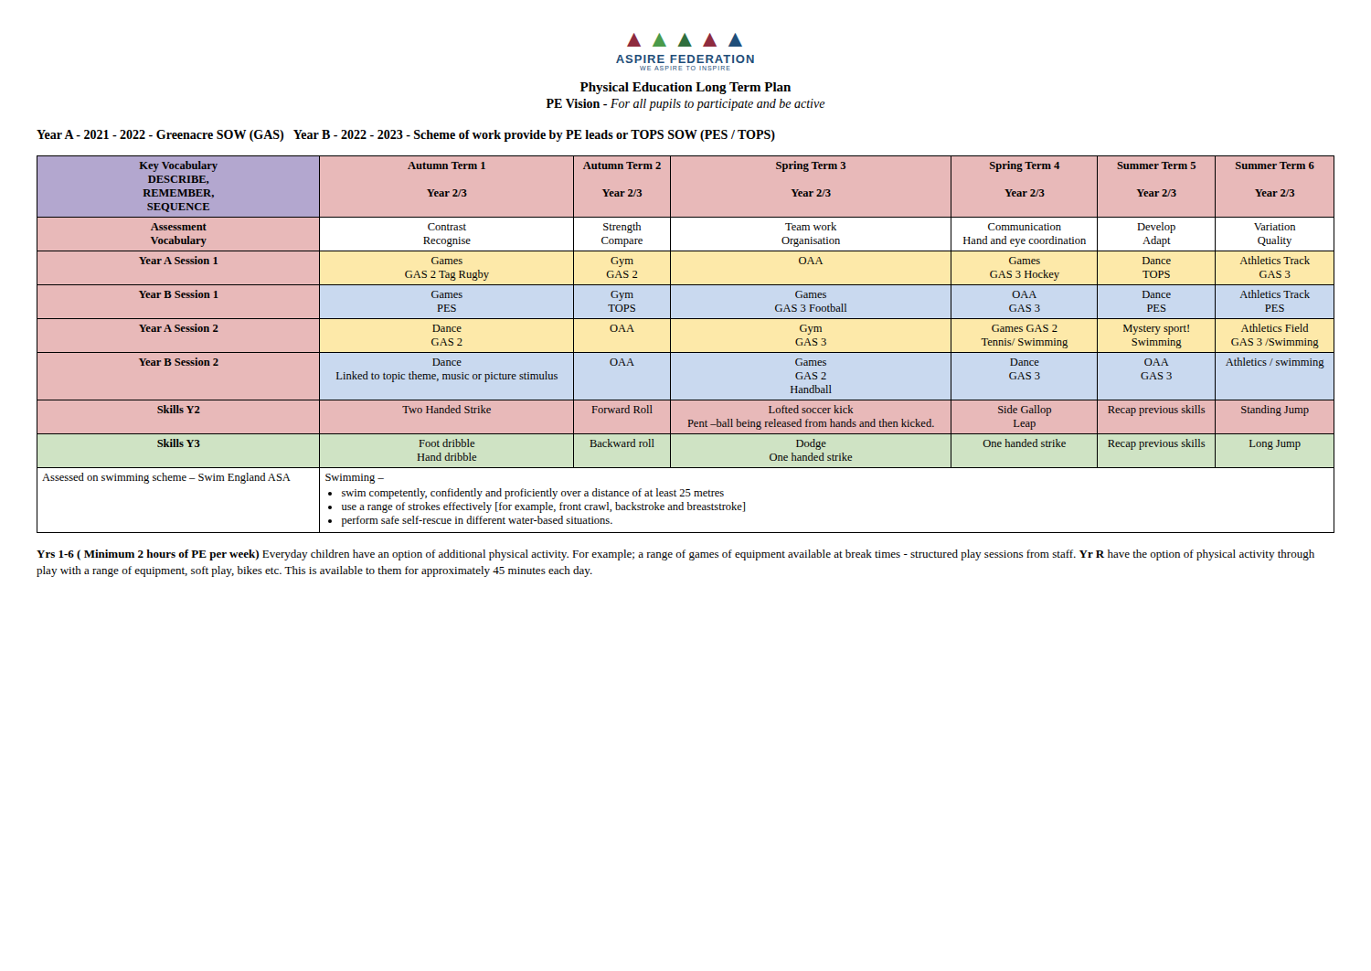▲▲▲▲▲
ASPIRE FEDERATION
WE ASPIRE TO INSPIRE
Physical Education Long Term Plan
PE Vision - For all pupils to participate and be active
Year A - 2021 - 2022 - Greenacre SOW (GAS) Year B - 2022 - 2023 - Scheme of work provide by PE leads or TOPS SOW (PES / TOPS)
| Key Vocabulary DESCRIBE, REMEMBER, SEQUENCE | Autumn Term 1 Year 2/3 | Autumn Term 2 Year 2/3 | Spring Term 3 Year 2/3 | Spring Term 4 Year 2/3 | Summer Term 5 Year 2/3 | Summer Term 6 Year 2/3 |
| --- | --- | --- | --- | --- | --- | --- |
| Assessment Vocabulary | Contrast Recognise | Strength Compare | Team work Organisation | Communication Hand and eye coordination | Develop Adapt | Variation Quality |
| Year A Session 1 | Games GAS 2 Tag Rugby | Gym GAS 2 | OAA | Games GAS 3 Hockey | Dance TOPS | Athletics Track GAS 3 |
| Year B Session 1 | Games PES | Gym TOPS | Games GAS 3 Football | OAA GAS 3 | Dance PES | Athletics Track PES |
| Year A Session 2 | Dance GAS 2 | OAA | Gym GAS 3 | Games GAS 2 Tennis/ Swimming | Mystery sport! Swimming | Athletics Field GAS 3 /Swimming |
| Year B Session 2 | Dance Linked to topic theme, music or picture stimulus | OAA | Games GAS 2 Handball | Dance GAS 3 | OAA GAS 3 | Athletics / swimming |
| Skills Y2 | Two Handed Strike | Forward Roll | Lofted soccer kick Pent –ball being released from hands and then kicked. | Side Gallop Leap | Recap previous skills | Standing Jump |
| Skills Y3 | Foot dribble Hand dribble | Backward roll | Dodge One handed strike | One handed strike | Recap previous skills | Long Jump |
| Assessed on swimming scheme – Swim England ASA | Swimming – swim competently, confidently and proficiently over a distance of at least 25 metres use a range of strokes effectively [for example, front crawl, backstroke and breaststroke] perform safe self-rescue in different water-based situations. |
Yrs 1-6 ( Minimum 2 hours of PE per week) Everyday children have an option of additional physical activity. For example; a range of games of equipment available at break times - structured play sessions from staff. Yr R have the option of physical activity through play with a range of equipment, soft play, bikes etc. This is available to them for approximately 45 minutes each day.